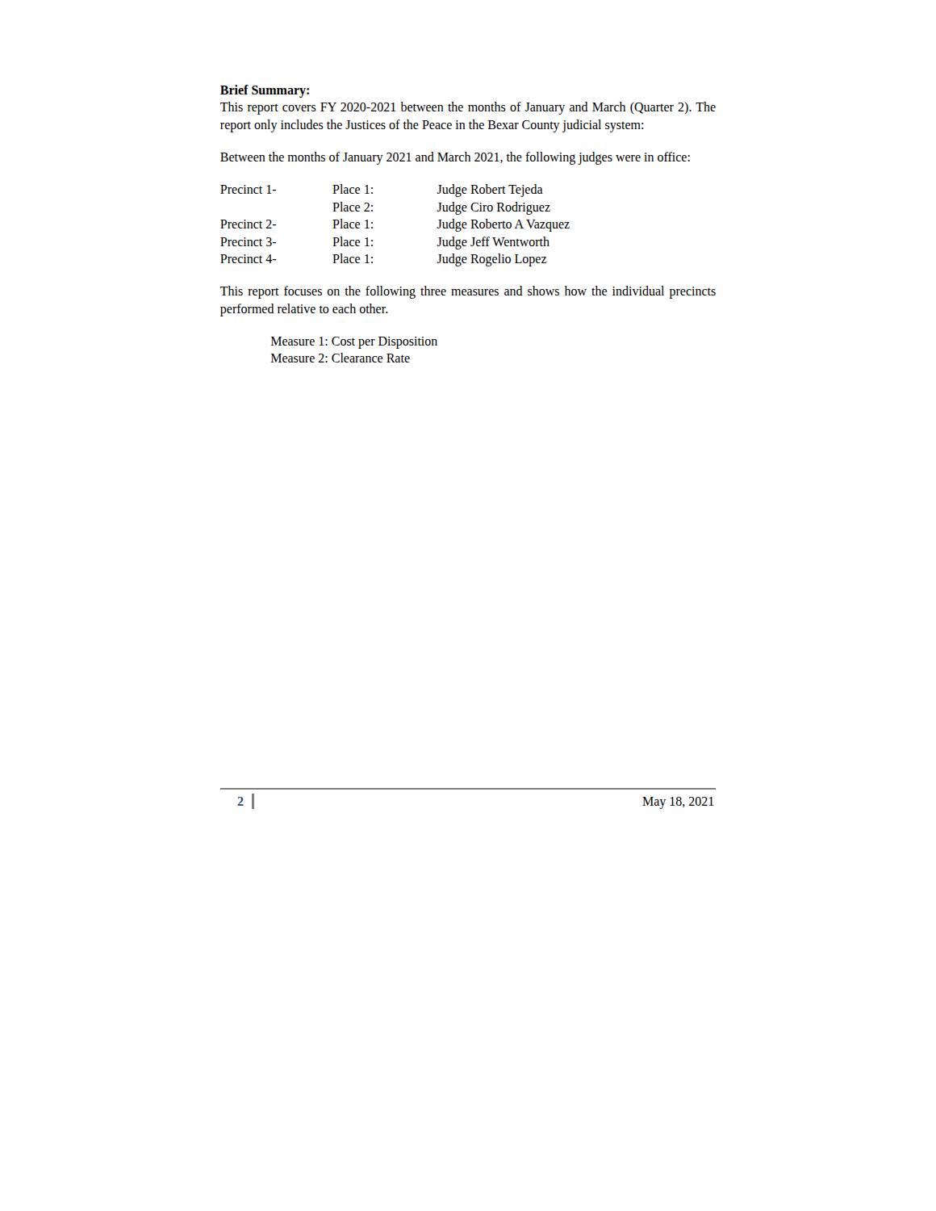Brief Summary:
This report covers FY 2020-2021 between the months of January and March (Quarter 2). The report only includes the Justices of the Peace in the Bexar County judicial system:
Between the months of January 2021 and March 2021, the following judges were in office:
| Precinct 1- | Place 1: | Judge Robert Tejeda |
| | Place 2: | Judge Ciro Rodriguez |
| Precinct 2- | Place 1: | Judge Roberto A Vazquez |
| Precinct 3- | Place 1: | Judge Jeff Wentworth |
| Precinct 4- | Place 1: | Judge Rogelio Lopez |
This report focuses on the following three measures and shows how the individual precincts performed relative to each other.
Measure 1: Cost per Disposition
Measure 2: Clearance Rate
2 May 18, 2021